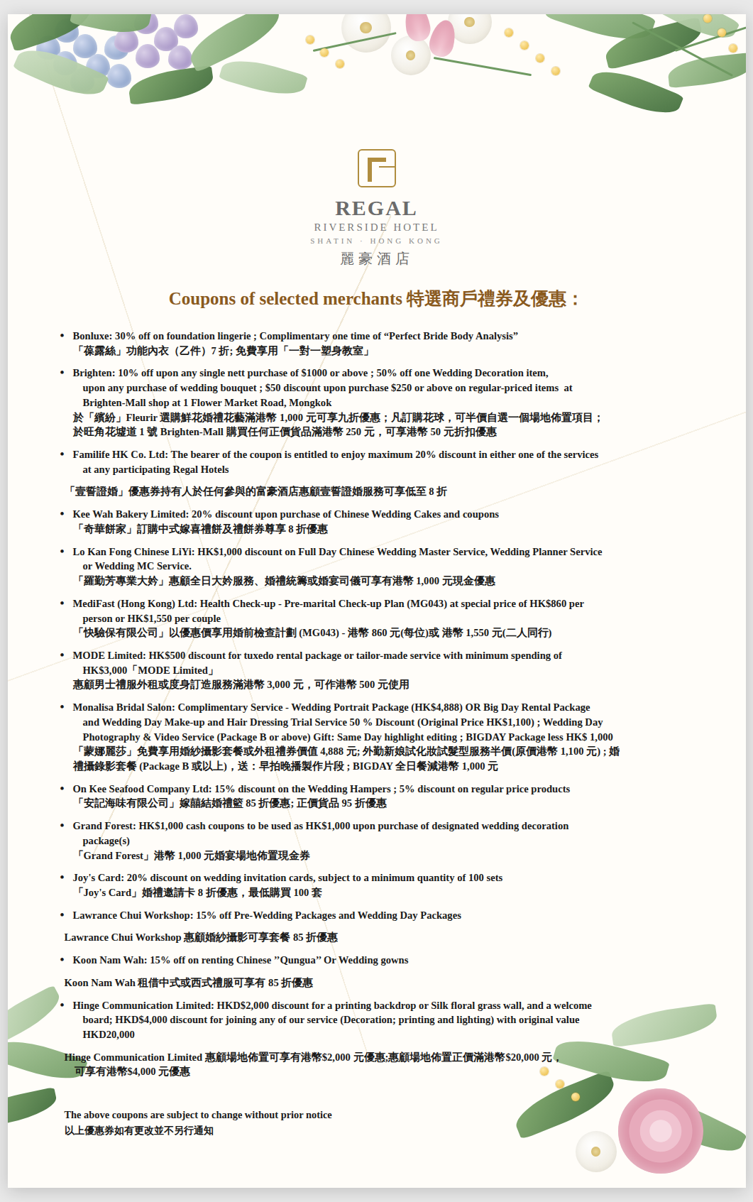REGAL
RIVERSIDE HOTEL
SHATIN · HONG KONG
麗豪酒店
Coupons of selected merchants 特選商戶禮券及優惠：
Bonluxe: 30% off on foundation lingerie ; Complimentary one time of “Perfect Bride Body Analysis” 「葆露絲」功能內衣（乙件）7 折; 免費享用「一對一塑身教室」
Brighten: 10% off upon any single nett purchase of $1000 or above ; 50% off one Wedding Decoration item, upon any purchase of wedding bouquet ; $50 discount upon purchase $250 or above on regular-priced items at Brighten-Mall shop at 1 Flower Market Road, Mongkok 於「繽紛」Fleurir 選購鮮花婚禮花藝滿港幣 1,000 元可享九折優惠；凡訂購花球，可半價自選一個場地佈置項目； 於旺角花墟道 1 號 Brighten-Mall 購買任何正價貨品滿港幣 250 元，可享港幣 50 元折扣優惠
Familife HK Co. Ltd: The bearer of the coupon is entitled to enjoy maximum 20% discount in either one of the services at any participating Regal Hotels
「壹誓證婚」優惠券持有人於任何參與的富豪酒店惠顧壹誓證婚服務可享低至 8 折
Kee Wah Bakery Limited: 20% discount upon purchase of Chinese Wedding Cakes and coupons 「奇華餅家」訂購中式嫁喜禮餅及禮餅券尊享 8 折優惠
Lo Kan Fong Chinese LiYi: HK$1,000 discount on Full Day Chinese Wedding Master Service, Wedding Planner Service or Wedding MC Service. 「羅勤芳專業大妗」惠顧全日大妗服務、婚禮統籌或婚宴司儀可享有港幣 1,000 元現金優惠
MediFast (Hong Kong) Ltd: Health Check-up - Pre-marital Check-up Plan (MG043) at special price of HK$860 per person or HK$1,550 per couple 「快驗保有限公司」以優惠價享用婚前檢查計劃 (MG043) - 港幣 860 元(每位)或 港幣 1,550 元(二人同行)
MODE Limited: HK$500 discount for tuxedo rental package or tailor-made service with minimum spending of HK$3,000「MODE Limited」 惠顧男士禮服外租或度身訂造服務滿港幣 3,000 元，可作港幣 500 元使用
Monalisa Bridal Salon: Complimentary Service - Wedding Portrait Package (HK$4,888) OR Big Day Rental Package and Wedding Day Make-up and Hair Dressing Trial Service 50 % Discount (Original Price HK$1,100) ; Wedding Day Photography & Video Service (Package B or above) Gift: Same Day highlight editing ; BIGDAY Package less HK$ 1,000 「蒙娜麗莎」免費享用婚紗攝影套餐或外租禮券價值 4,888 元; 外勤新娘試化妝試髮型服務半價(原價港幣 1,100 元) ; 婚 禮攝錄影套餐 (Package B 或以上)，送：早拍晚播製作片段 ; BIGDAY 全日餐減港幣 1,000 元
On Kee Seafood Company Ltd: 15% discount on the Wedding Hampers ; 5% discount on regular price products 「安記海味有限公司」嫁囍結婚禮籃 85 折優惠; 正價貨品 95 折優惠
Grand Forest: HK$1,000 cash coupons to be used as HK$1,000 upon purchase of designated wedding decoration package(s) 「Grand Forest」港幣 1,000 元婚宴場地佈置現金券
Joy's Card: 20% discount on wedding invitation cards, subject to a minimum quantity of 100 sets 「Joy's Card」婚禮邀請卡 8 折優惠，最低購買 100 套
Lawrance Chui Workshop: 15% off Pre-Wedding Packages and Wedding Day Packages
Lawrance Chui Workshop 惠顧婚紗攝影可享套餐 85 折優惠
Koon Nam Wah: 15% off on renting Chinese ’’Qungua’’ Or Wedding gowns
Koon Nam Wah 租借中式或西式禮服可享有 85 折優惠
Hinge Communication Limited: HKD$2,000 discount for a printing backdrop or Silk floral grass wall, and a welcome board; HKD$4,000 discount for joining any of our service (Decoration; printing and lighting) with original value HKD20,000
Hinge Communication Limited 惠顧場地佈置可享有港幣$2,000 元優惠;惠顧場地佈置正價滿港幣$20,000 元， 可享有港幣$4,000 元優惠
The above coupons are subject to change without prior notice
以上優惠券如有更改並不另行通知